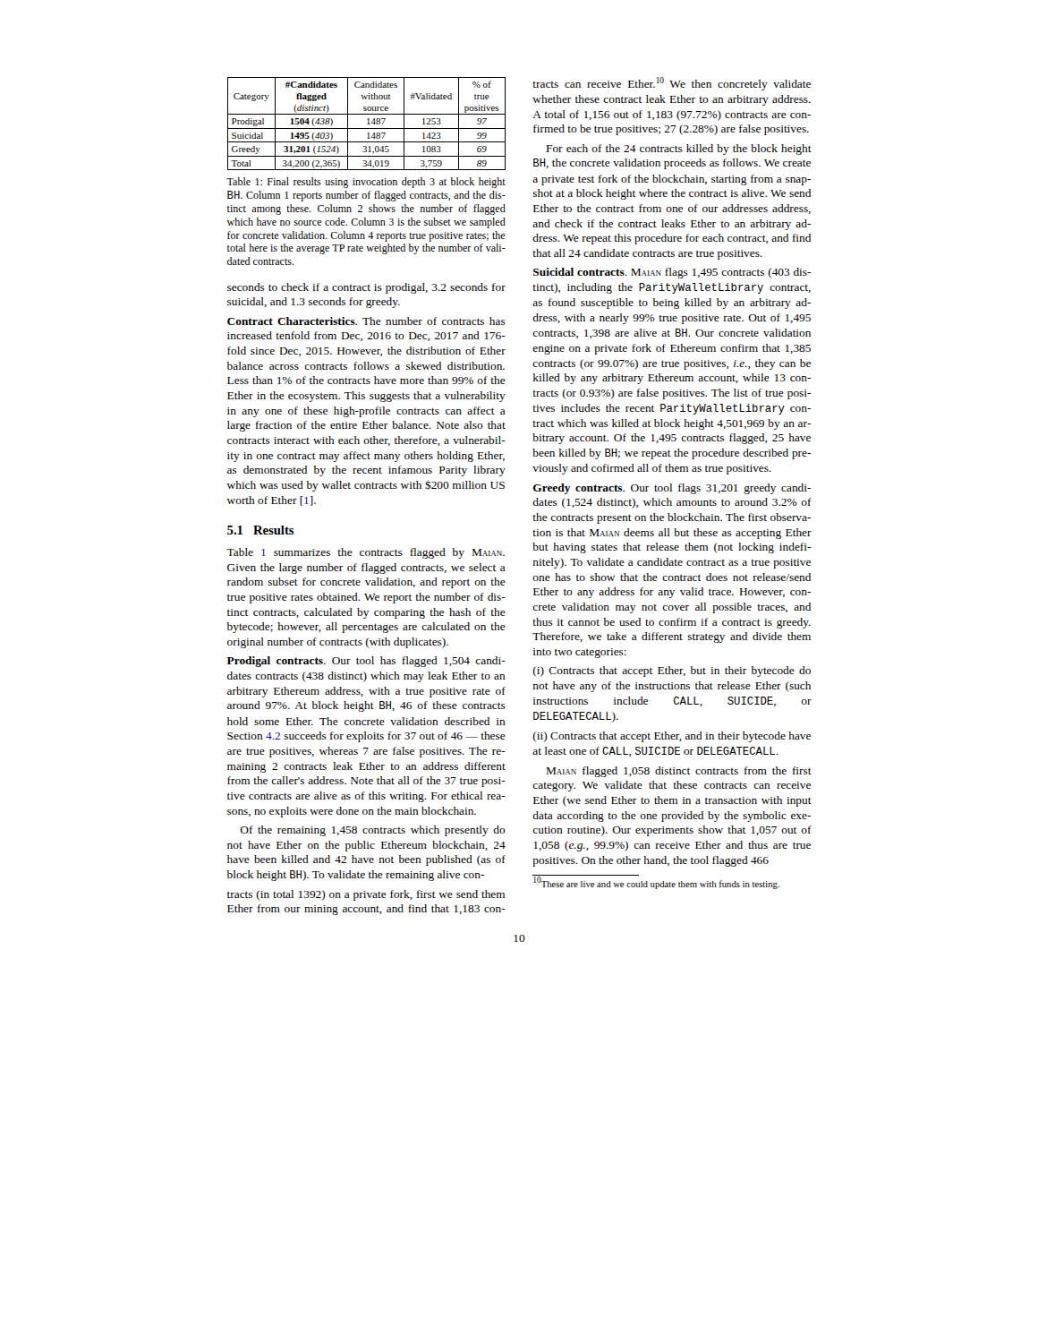| Category | #Candidates flagged ( distinct ) | Candidates without source | #Validated | % of true positives |
| --- | --- | --- | --- | --- |
| Prodigal | 1504 ( 438 ) | 1487 | 1253 | 97 |
| Suicidal | 1495 ( 403 ) | 1487 | 1423 | 99 |
| Greedy | 31,201 ( 1524 ) | 31,045 | 1083 | 69 |
| Total | 34,200 (2,365) | 34,019 | 3,759 | 89 |
Table 1: Final results using invocation depth 3 at block height BH. Column 1 reports number of flagged contracts, and the distinct among these. Column 2 shows the number of flagged which have no source code. Column 3 is the subset we sampled for concrete validation. Column 4 reports true positive rates; the total here is the average TP rate weighted by the number of validated contracts.
seconds to check if a contract is prodigal, 3.2 seconds for suicidal, and 1.3 seconds for greedy.
Contract Characteristics. The number of contracts has increased tenfold from Dec, 2016 to Dec, 2017 and 176-fold since Dec, 2015. However, the distribution of Ether balance across contracts follows a skewed distribution. Less than 1% of the contracts have more than 99% of the Ether in the ecosystem. This suggests that a vulnerability in any one of these high-profile contracts can affect a large fraction of the entire Ether balance. Note also that contracts interact with each other, therefore, a vulnerability in one contract may affect many others holding Ether, as demonstrated by the recent infamous Parity library which was used by wallet contracts with $200 million US worth of Ether [1].
5.1 Results
Table 1 summarizes the contracts flagged by Maian. Given the large number of flagged contracts, we select a random subset for concrete validation, and report on the true positive rates obtained. We report the number of distinct contracts, calculated by comparing the hash of the bytecode; however, all percentages are calculated on the original number of contracts (with duplicates).
Prodigal contracts. Our tool has flagged 1,504 candidates contracts (438 distinct) which may leak Ether to an arbitrary Ethereum address, with a true positive rate of around 97%. At block height BH, 46 of these contracts hold some Ether. The concrete validation described in Section 4.2 succeeds for exploits for 37 out of 46 — these are true positives, whereas 7 are false positives. The remaining 2 contracts leak Ether to an address different from the caller's address. Note that all of the 37 true positive contracts are alive as of this writing. For ethical reasons, no exploits were done on the main blockchain.
Of the remaining 1,458 contracts which presently do not have Ether on the public Ethereum blockchain, 24 have been killed and 42 have not been published (as of block height BH). To validate the remaining alive con-
tracts (in total 1392) on a private fork, first we send them Ether from our mining account, and find that 1,183 contracts can receive Ether.10 We then concretely validate whether these contract leak Ether to an arbitrary address. A total of 1,156 out of 1,183 (97.72%) contracts are confirmed to be true positives; 27 (2.28%) are false positives.
For each of the 24 contracts killed by the block height BH, the concrete validation proceeds as follows. We create a private test fork of the blockchain, starting from a snapshot at a block height where the contract is alive. We send Ether to the contract from one of our addresses address, and check if the contract leaks Ether to an arbitrary address. We repeat this procedure for each contract, and find that all 24 candidate contracts are true positives.
Suicidal contracts. Maian flags 1,495 contracts (403 distinct), including the ParityWalletLibrary contract, as found susceptible to being killed by an arbitrary address, with a nearly 99% true positive rate. Out of 1,495 contracts, 1,398 are alive at BH. Our concrete validation engine on a private fork of Ethereum confirm that 1,385 contracts (or 99.07%) are true positives, i.e., they can be killed by any arbitrary Ethereum account, while 13 contracts (or 0.93%) are false positives. The list of true positives includes the recent ParityWalletLibrary contract which was killed at block height 4,501,969 by an arbitrary account. Of the 1,495 contracts flagged, 25 have been killed by BH; we repeat the procedure described previously and cofirmed all of them as true positives.
Greedy contracts. Our tool flags 31,201 greedy candidates (1,524 distinct), which amounts to around 3.2% of the contracts present on the blockchain. The first observation is that Maian deems all but these as accepting Ether but having states that release them (not locking indefinitely). To validate a candidate contract as a true positive one has to show that the contract does not release/send Ether to any address for any valid trace. However, concrete validation may not cover all possible traces, and thus it cannot be used to confirm if a contract is greedy. Therefore, we take a different strategy and divide them into two categories:
(i) Contracts that accept Ether, but in their bytecode do not have any of the instructions that release Ether (such instructions include CALL, SUICIDE, or DELEGATECALL).
(ii) Contracts that accept Ether, and in their bytecode have at least one of CALL, SUICIDE or DELEGATECALL.
Maian flagged 1,058 distinct contracts from the first category. We validate that these contracts can receive Ether (we send Ether to them in a transaction with input data according to the one provided by the symbolic execution routine). Our experiments show that 1,057 out of 1,058 (e.g., 99.9%) can receive Ether and thus are true positives. On the other hand, the tool flagged 466
10These are live and we could update them with funds in testing.
10